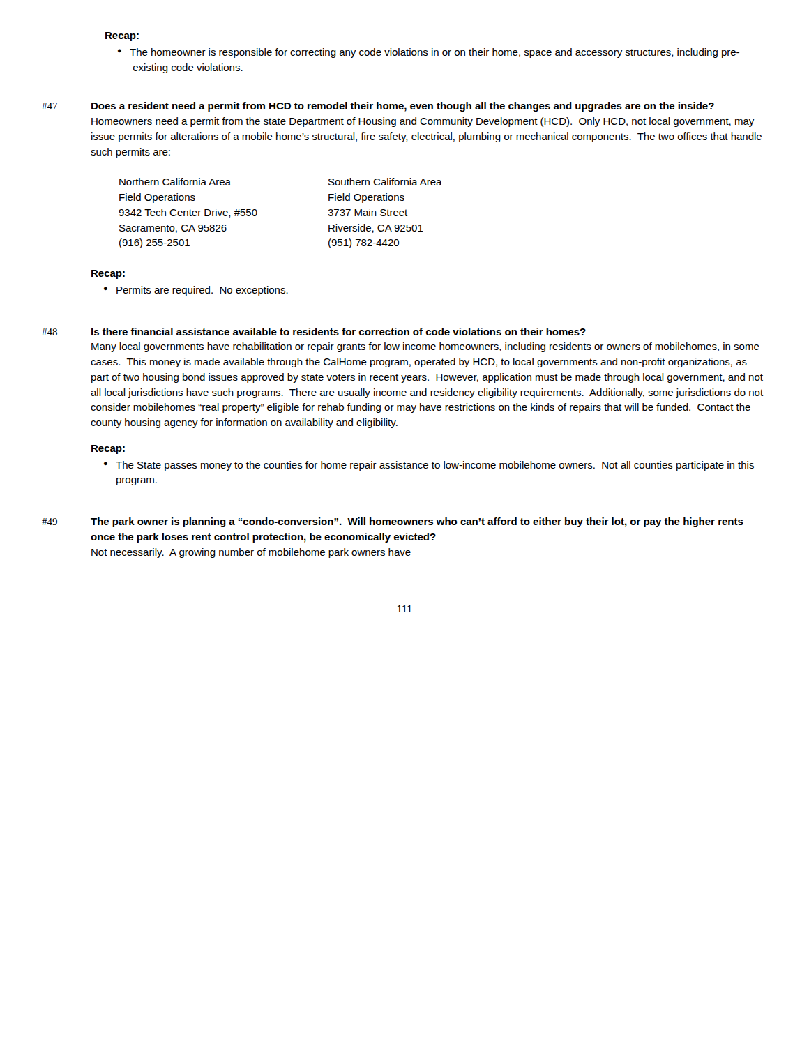Recap:
The homeowner is responsible for correcting any code violations in or on their home, space and accessory structures, including pre- existing code violations.
#47
Does a resident need a permit from HCD to remodel their home, even though all the changes and upgrades are on the inside?
Homeowners need a permit from the state Department of Housing and Community Development (HCD). Only HCD, not local government, may issue permits for alterations of a mobile home’s structural, fire safety, electrical, plumbing or mechanical components. The two offices that handle such permits are:
Northern California Area
Field Operations
9342 Tech Center Drive, #550
Sacramento, CA 95826
(916) 255-2501
Southern California Area
Field Operations
3737 Main Street
Riverside, CA 92501
(951) 782-4420
Recap:
Permits are required. No exceptions.
#48
Is there financial assistance available to residents for correction of code violations on their homes?
Many local governments have rehabilitation or repair grants for low income homeowners, including residents or owners of mobilehomes, in some cases. This money is made available through the CalHome program, operated by HCD, to local governments and non-profit organizations, as part of two housing bond issues approved by state voters in recent years. However, application must be made through local government, and not all local jurisdictions have such programs. There are usually income and residency eligibility requirements. Additionally, some jurisdictions do not consider mobilehomes “real property” eligible for rehab funding or may have restrictions on the kinds of repairs that will be funded. Contact the county housing agency for information on availability and eligibility.
Recap:
The State passes money to the counties for home repair assistance to low-income mobilehome owners. Not all counties participate in this program.
#49
The park owner is planning a “condo-conversion”. Will homeowners who can’t afford to either buy their lot, or pay the higher rents once the park loses rent control protection, be economically evicted?
Not necessarily. A growing number of mobilehome park owners have
111